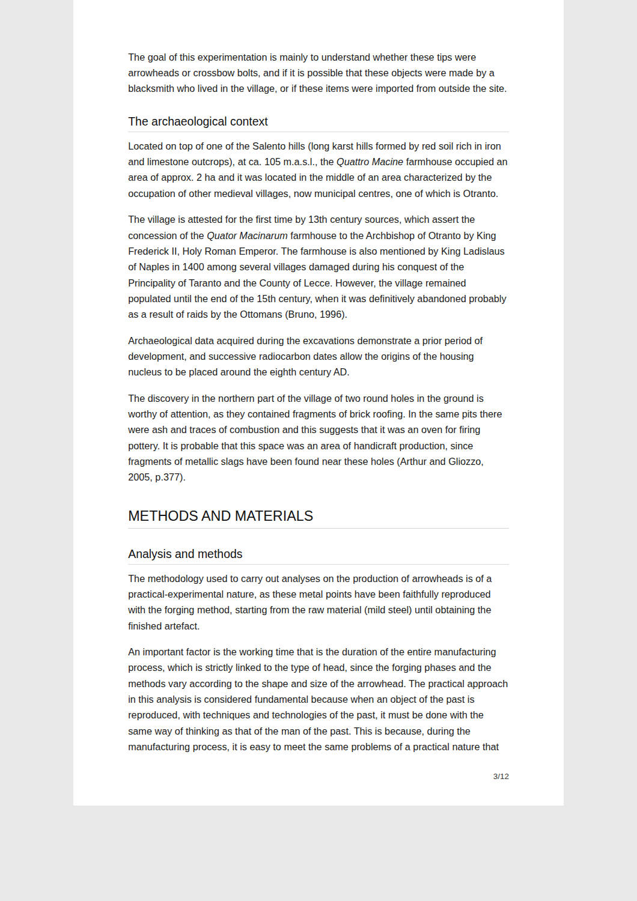The goal of this experimentation is mainly to understand whether these tips were arrowheads or crossbow bolts, and if it is possible that these objects were made by a blacksmith who lived in the village, or if these items were imported from outside the site.
The archaeological context
Located on top of one of the Salento hills (long karst hills formed by red soil rich in iron and limestone outcrops), at ca. 105 m.a.s.l., the Quattro Macine farmhouse occupied an area of approx. 2 ha and it was located in the middle of an area characterized by the occupation of other medieval villages, now municipal centres, one of which is Otranto.
The village is attested for the first time by 13th century sources, which assert the concession of the Quator Macinarum farmhouse to the Archbishop of Otranto by King Frederick II, Holy Roman Emperor. The farmhouse is also mentioned by King Ladislaus of Naples in 1400 among several villages damaged during his conquest of the Principality of Taranto and the County of Lecce. However, the village remained populated until the end of the 15th century, when it was definitively abandoned probably as a result of raids by the Ottomans (Bruno, 1996).
Archaeological data acquired during the excavations demonstrate a prior period of development, and successive radiocarbon dates allow the origins of the housing nucleus to be placed around the eighth century AD.
The discovery in the northern part of the village of two round holes in the ground is worthy of attention, as they contained fragments of brick roofing. In the same pits there were ash and traces of combustion and this suggests that it was an oven for firing pottery. It is probable that this space was an area of handicraft production, since fragments of metallic slags have been found near these holes (Arthur and Gliozzo, 2005, p.377).
METHODS AND MATERIALS
Analysis and methods
The methodology used to carry out analyses on the production of arrowheads is of a practical-experimental nature, as these metal points have been faithfully reproduced with the forging method, starting from the raw material (mild steel) until obtaining the finished artefact.
An important factor is the working time that is the duration of the entire manufacturing process, which is strictly linked to the type of head, since the forging phases and the methods vary according to the shape and size of the arrowhead. The practical approach in this analysis is considered fundamental because when an object of the past is reproduced, with techniques and technologies of the past, it must be done with the same way of thinking as that of the man of the past. This is because, during the manufacturing process, it is easy to meet the same problems of a practical nature that
3/12